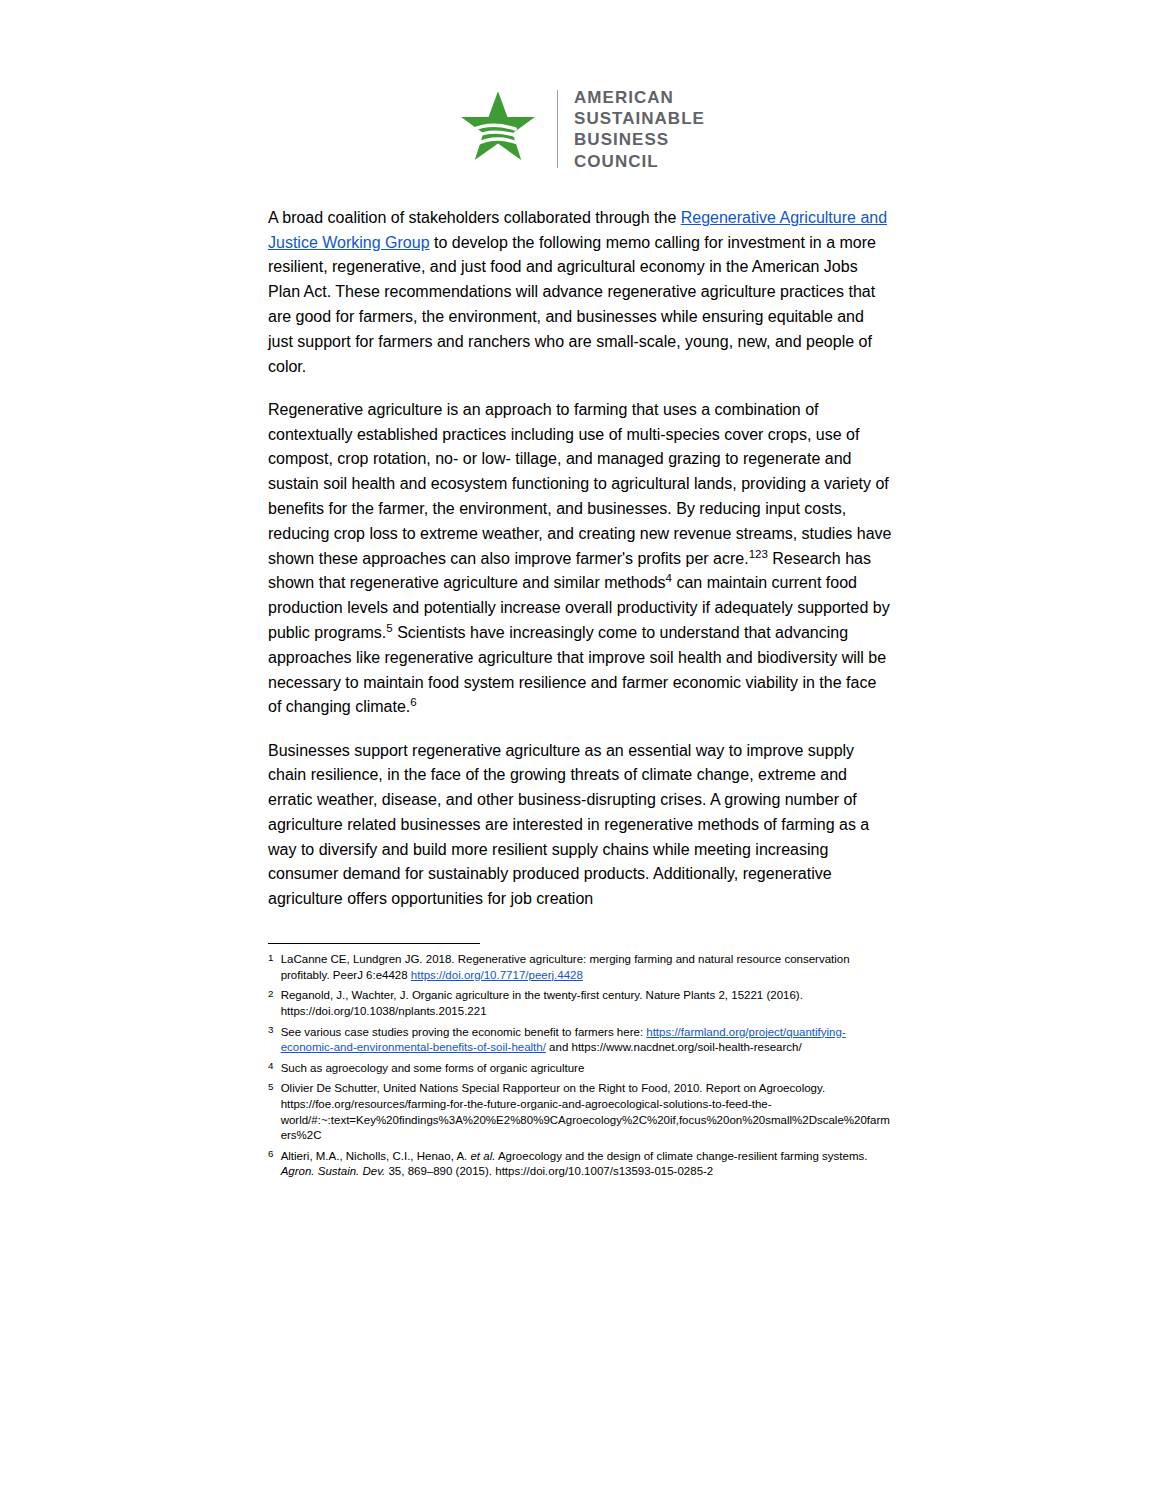American
Sustainable
Business
Council
A broad coalition of stakeholders collaborated through the Regenerative Agriculture and Justice Working Group to develop the following memo calling for investment in a more resilient, regenerative, and just food and agricultural economy in the American Jobs Plan Act. These recommendations will advance regenerative agriculture practices that are good for farmers, the environment, and businesses while ensuring equitable and just support for farmers and ranchers who are small-scale, young, new, and people of color.
Regenerative agriculture is an approach to farming that uses a combination of contextually established practices including use of multi-species cover crops, use of compost, crop rotation, no- or low- tillage, and managed grazing to regenerate and sustain soil health and ecosystem functioning to agricultural lands, providing a variety of benefits for the farmer, the environment, and businesses. By reducing input costs, reducing crop loss to extreme weather, and creating new revenue streams, studies have shown these approaches can also improve farmer's profits per acre.123 Research has shown that regenerative agriculture and similar methods4 can maintain current food production levels and potentially increase overall productivity if adequately supported by public programs.5 Scientists have increasingly come to understand that advancing approaches like regenerative agriculture that improve soil health and biodiversity will be necessary to maintain food system resilience and farmer economic viability in the face of changing climate.6
Businesses support regenerative agriculture as an essential way to improve supply chain resilience, in the face of the growing threats of climate change, extreme and erratic weather, disease, and other business-disrupting crises. A growing number of agriculture related businesses are interested in regenerative methods of farming as a way to diversify and build more resilient supply chains while meeting increasing consumer demand for sustainably produced products. Additionally, regenerative agriculture offers opportunities for job creation
1 LaCanne CE, Lundgren JG. 2018. Regenerative agriculture: merging farming and natural resource conservation profitably. PeerJ 6:e4428 https://doi.org/10.7717/peerj.4428
2 Reganold, J., Wachter, J. Organic agriculture in the twenty-first century. Nature Plants 2, 15221 (2016). https://doi.org/10.1038/nplants.2015.221
3 See various case studies proving the economic benefit to farmers here: https://farmland.org/project/quantifying-economic-and-environmental-benefits-of-soil-health/ and https://www.nacdnet.org/soil-health-research/
4 Such as agroecology and some forms of organic agriculture
5 Olivier De Schutter, United Nations Special Rapporteur on the Right to Food, 2010. Report on Agroecology. https://foe.org/resources/farming-for-the-future-organic-and-agroecological-solutions-to-feed-the-world/#:~:text=Key%20findings%3A%20%E2%80%9CAgroecology%2C%20if,focus%20on%20small%2Dscale%20farmers%2C
6 Altieri, M.A., Nicholls, C.I., Henao, A. et al. Agroecology and the design of climate change-resilient farming systems. Agron. Sustain. Dev. 35, 869–890 (2015). https://doi.org/10.1007/s13593-015-0285-2